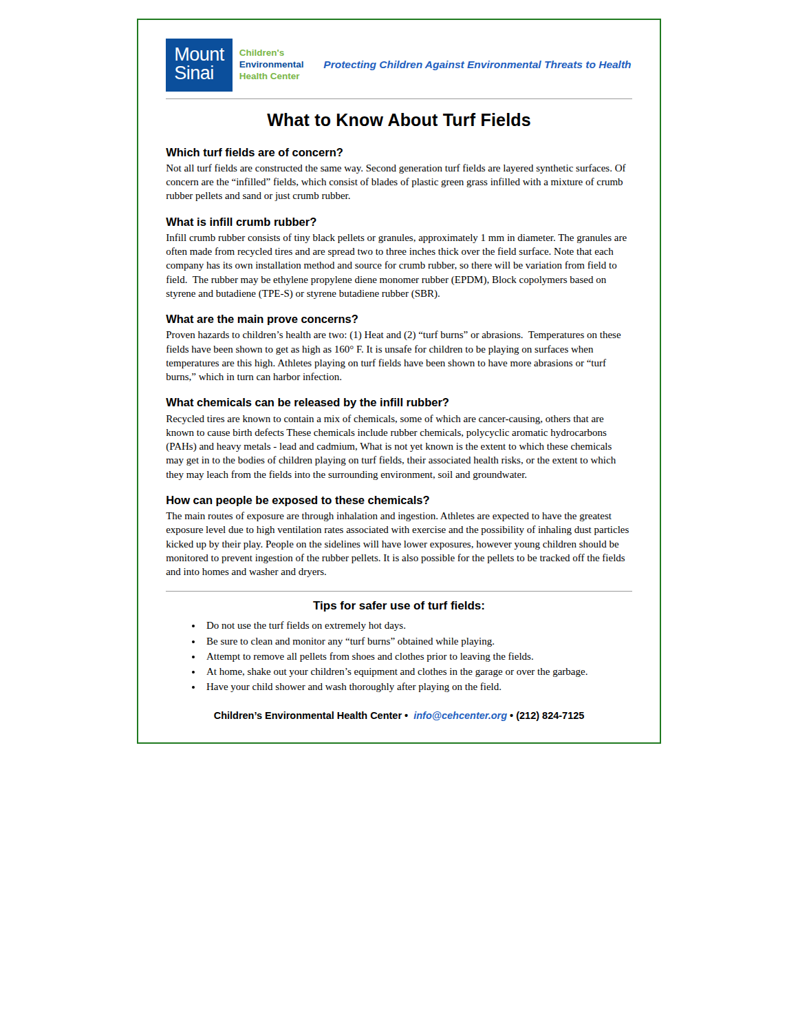Mount
Sinai
Children's
Environmental
Health Center
Protecting Children Against Environmental Threats to Health
What to Know About Turf Fields
Which turf fields are of concern?
Not all turf fields are constructed the same way. Second generation turf fields are layered synthetic surfaces. Of concern are the “infilled” fields, which consist of blades of plastic green grass infilled with a mixture of crumb rubber pellets and sand or just crumb rubber.
What is infill crumb rubber?
Infill crumb rubber consists of tiny black pellets or granules, approximately 1 mm in diameter. The granules are often made from recycled tires and are spread two to three inches thick over the field surface. Note that each company has its own installation method and source for crumb rubber, so there will be variation from field to field. The rubber may be ethylene propylene diene monomer rubber (EPDM), Block copolymers based on styrene and butadiene (TPE-S) or styrene butadiene rubber (SBR).
What are the main prove concerns?
Proven hazards to children’s health are two: (1) Heat and (2) “turf burns” or abrasions. Temperatures on these fields have been shown to get as high as 160° F. It is unsafe for children to be playing on surfaces when temperatures are this high. Athletes playing on turf fields have been shown to have more abrasions or “turf burns,” which in turn can harbor infection.
What chemicals can be released by the infill rubber?
Recycled tires are known to contain a mix of chemicals, some of which are cancer-causing, others that are known to cause birth defects These chemicals include rubber chemicals, polycyclic aromatic hydrocarbons (PAHs) and heavy metals - lead and cadmium, What is not yet known is the extent to which these chemicals may get in to the bodies of children playing on turf fields, their associated health risks, or the extent to which they may leach from the fields into the surrounding environment, soil and groundwater.
How can people be exposed to these chemicals?
The main routes of exposure are through inhalation and ingestion. Athletes are expected to have the greatest exposure level due to high ventilation rates associated with exercise and the possibility of inhaling dust particles kicked up by their play. People on the sidelines will have lower exposures, however young children should be monitored to prevent ingestion of the rubber pellets. It is also possible for the pellets to be tracked off the fields and into homes and washer and dryers.
Tips for safer use of turf fields:
Do not use the turf fields on extremely hot days.
Be sure to clean and monitor any “turf burns” obtained while playing.
Attempt to remove all pellets from shoes and clothes prior to leaving the fields.
At home, shake out your children’s equipment and clothes in the garage or over the garbage.
Have your child shower and wash thoroughly after playing on the field.
Children’s Environmental Health Center • info@cehcenter.org • (212) 824-7125